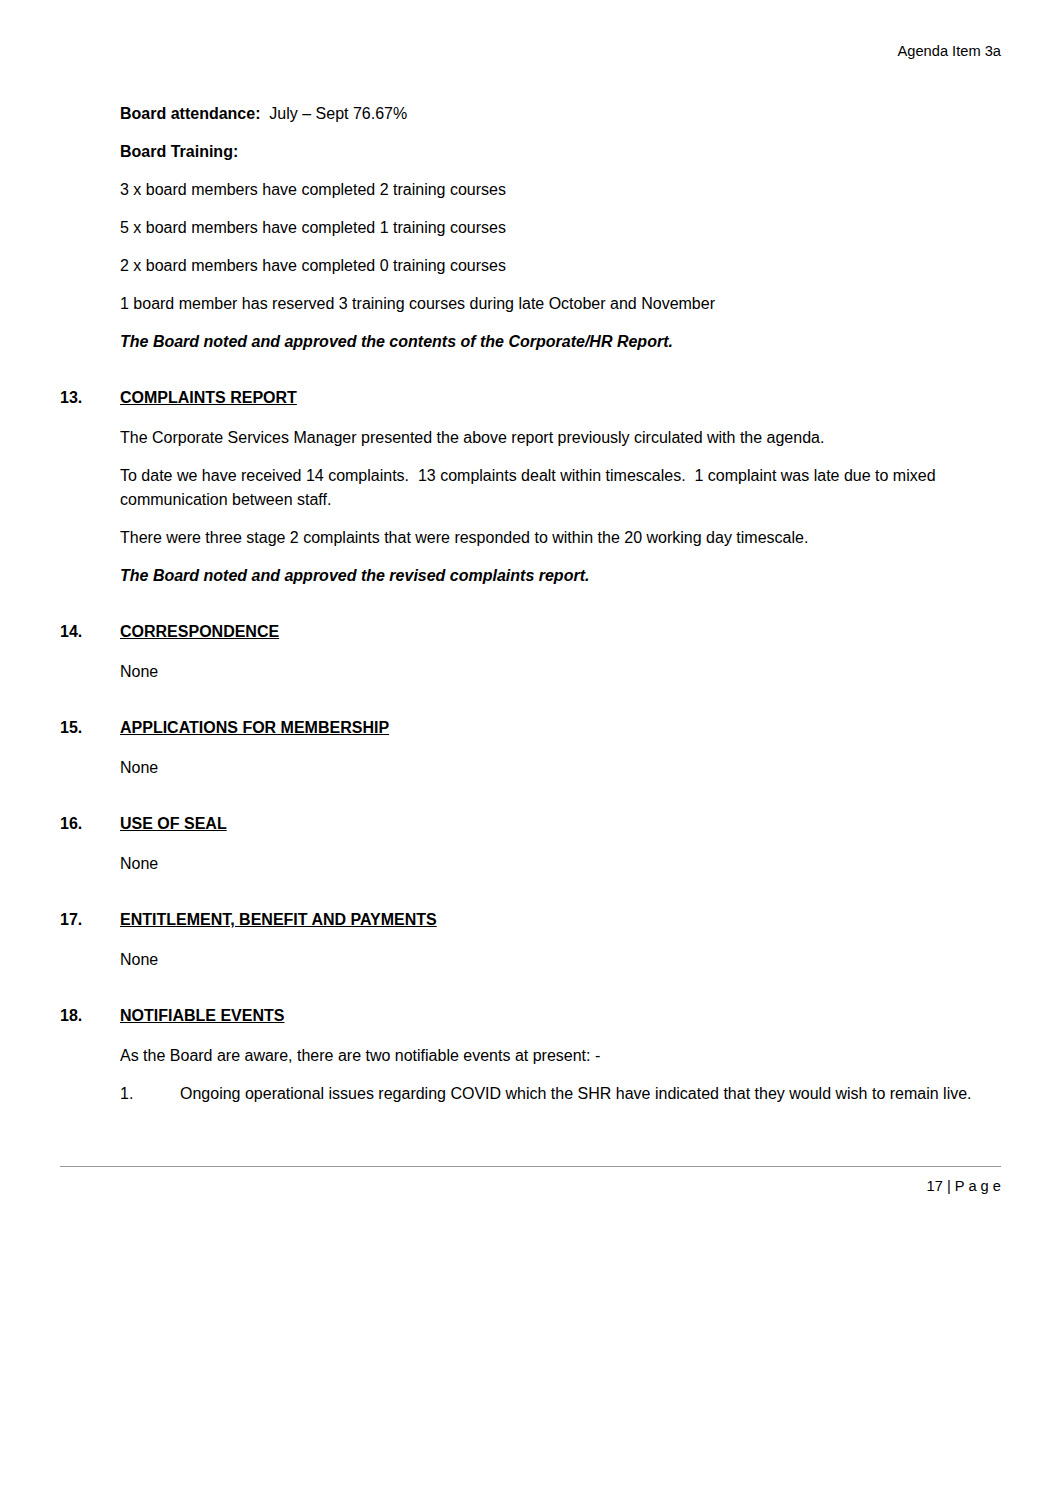Agenda Item 3a
Board attendance: July – Sept 76.67%
Board Training:
3 x board members have completed 2 training courses
5 x board members have completed 1 training courses
2 x board members have completed 0 training courses
1 board member has reserved 3 training courses during late October and November
The Board noted and approved the contents of the Corporate/HR Report.
13. COMPLAINTS REPORT
The Corporate Services Manager presented the above report previously circulated with the agenda.
To date we have received 14 complaints. 13 complaints dealt within timescales. 1 complaint was late due to mixed communication between staff.
There were three stage 2 complaints that were responded to within the 20 working day timescale.
The Board noted and approved the revised complaints report.
14. CORRESPONDENCE
None
15. APPLICATIONS FOR MEMBERSHIP
None
16. USE OF SEAL
None
17. ENTITLEMENT, BENEFIT AND PAYMENTS
None
18. NOTIFIABLE EVENTS
As the Board are aware, there are two notifiable events at present: -
1. Ongoing operational issues regarding COVID which the SHR have indicated that they would wish to remain live.
17 | P a g e